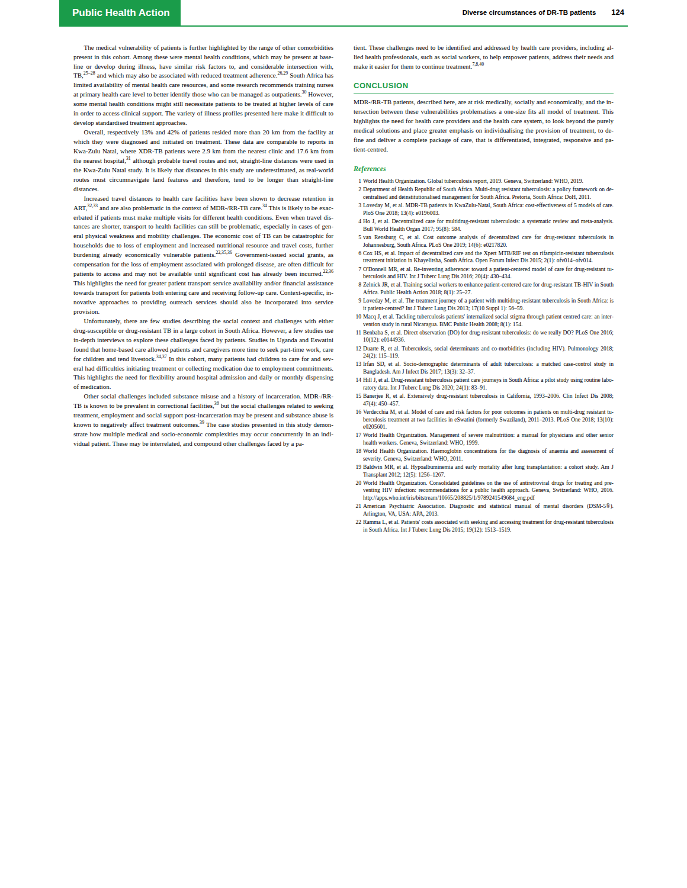Public Health Action
Diverse circumstances of DR-TB patients 124
The medical vulnerability of patients is further highlighted by the range of other comorbidities present in this cohort. Among these were mental health conditions, which may be present at baseline or develop during illness, have similar risk factors to, and considerable intersection with, TB,25–28 and which may also be associated with reduced treatment adherence.26,29 South Africa has limited availability of mental health care resources, and some research recommends training nurses at primary health care level to better identify those who can be managed as outpatients.30 However, some mental health conditions might still necessitate patients to be treated at higher levels of care in order to access clinical support. The variety of illness profiles presented here make it difficult to develop standardised treatment approaches.
Overall, respectively 13% and 42% of patients resided more than 20 km from the facility at which they were diagnosed and initiated on treatment. These data are comparable to reports in Kwa-Zulu Natal, where XDR-TB patients were 2.9 km from the nearest clinic and 17.6 km from the nearest hospital,31 although probable travel routes and not, straight-line distances were used in the Kwa-Zulu Natal study. It is likely that distances in this study are underestimated, as real-world routes must circumnavigate land features and therefore, tend to be longer than straight-line distances.
Increased travel distances to health care facilities have been shown to decrease retention in ART,32,33 and are also problematic in the context of MDR-/RR-TB care.34 This is likely to be exacerbated if patients must make multiple visits for different health conditions. Even when travel distances are shorter, transport to health facilities can still be problematic, especially in cases of general physical weakness and mobility challenges. The economic cost of TB can be catastrophic for households due to loss of employment and increased nutritional resource and travel costs, further burdening already economically vulnerable patients.22,35,36 Government-issued social grants, as compensation for the loss of employment associated with prolonged disease, are often difficult for patients to access and may not be available until significant cost has already been incurred.22,36 This highlights the need for greater patient transport service availability and/or financial assistance towards transport for patients both entering care and receiving follow-up care. Context-specific, innovative approaches to providing outreach services should also be incorporated into service provision.
Unfortunately, there are few studies describing the social context and challenges with either drug-susceptible or drug-resistant TB in a large cohort in South Africa. However, a few studies use in-depth interviews to explore these challenges faced by patients. Studies in Uganda and Eswatini found that home-based care allowed patients and caregivers more time to seek part-time work, care for children and tend livestock.34,37 In this cohort, many patients had children to care for and several had difficulties initiating treatment or collecting medication due to employment commitments. This highlights the need for flexibility around hospital admission and daily or monthly dispensing of medication.
Other social challenges included substance misuse and a history of incarceration. MDR-/RR-TB is known to be prevalent in correctional facilities,38 but the social challenges related to seeking treatment, employment and social support post-incarceration may be present and substance abuse is known to negatively affect treatment outcomes.39 The case studies presented in this study demonstrate how multiple medical and socio-economic complexities may occur concurrently in an individual patient. These may be interrelated, and compound other challenges faced by a pa-
tient. These challenges need to be identified and addressed by health care providers, including allied health professionals, such as social workers, to help empower patients, address their needs and make it easier for them to continue treatment.7,8,40
Conclusion
MDR-/RR-TB patients, described here, are at risk medically, socially and economically, and the intersection between these vulnerabilities problematises a one-size fits all model of treatment. This highlights the need for health care providers and the health care system, to look beyond the purely medical solutions and place greater emphasis on individualising the provision of treatment, to define and deliver a complete package of care, that is differentiated, integrated, responsive and patient-centred.
References
World Health Organization. Global tuberculosis report, 2019. Geneva, Switzerland: WHO, 2019.
Department of Health Republic of South Africa. Multi-drug resistant tuberculosis: a policy framework on decentralised and deinstitutionalised management for South Africa. Pretoria, South Africa: DoH, 2011.
Loveday M, et al. MDR-TB patients in KwaZulu-Natal, South Africa: cost-effectiveness of 5 models of care. PloS One 2018; 13(4): e0196003.
Ho J, et al. Decentralized care for multidrug-resistant tuberculosis: a systematic review and meta-analysis. Bull World Health Organ 2017; 95(8): 584.
van Rensburg C, et al. Cost outcome analysis of decentralized care for drug-resistant tuberculosis in Johannesburg, South Africa. PLoS One 2019; 14(6): e0217820.
Cox HS, et al. Impact of decentralized care and the Xpert MTB/RIF test on rifampicin-resistant tuberculosis treatment initiation in Khayelitsha, South Africa. Open Forum Infect Dis 2015; 2(1): ofv014–ofv014.
O'Donnell MR, et al. Re-inventing adherence: toward a patient-centered model of care for drug-resistant tuberculosis and HIV. Int J Tuberc Lung Dis 2016; 20(4): 430–434.
Zelnick JR, et al. Training social workers to enhance patient-centered care for drug-resistant TB-HIV in South Africa. Public Health Action 2018; 8(1): 25–27.
Loveday M, et al. The treatment journey of a patient with multidrug-resistant tuberculosis in South Africa: is it patient-centred? Int J Tuberc Lung Dis 2013; 17(10 Suppl 1): 56–59.
Macq J, et al. Tackling tuberculosis patients' internalized social stigma through patient centred care: an intervention study in rural Nicaragua. BMC Public Health 2008; 8(1): 154.
Benbaba S, et al. Direct observation (DO) for drug-resistant tuberculosis: do we really DO? PLoS One 2016; 10(12): e0144936.
Duarte R, et al. Tuberculosis, social determinants and co-morbidities (including HIV). Pulmonology 2018; 24(2): 115–119.
Irfan SD, et al. Socio-demographic determinants of adult tuberculosis: a matched case-control study in Bangladesh. Am J Infect Dis 2017; 13(3): 32–37.
Hill J, et al. Drug-resistant tuberculosis patient care journeys in South Africa: a pilot study using routine laboratory data. Int J Tuberc Lung Dis 2020; 24(1): 83–91.
Banerjee R, et al. Extensively drug-resistant tuberculosis in California, 1993–2006. Clin Infect Dis 2008; 47(4): 450–457.
Verdecchia M, et al. Model of care and risk factors for poor outcomes in patients on multi-drug resistant tuberculosis treatment at two facilities in eSwatini (formerly Swaziland), 2011–2013. PLoS One 2018; 13(10): e0205601.
World Health Organization. Management of severe malnutrition: a manual for physicians and other senior health workers. Geneva, Switzerland: WHO, 1999.
World Health Organization. Haemoglobin concentrations for the diagnosis of anaemia and assessment of severity. Geneva, Switzerland: WHO, 2011.
Baldwin MR, et al. Hypoalbuminemia and early mortality after lung transplantation: a cohort study. Am J Transplant 2012; 12(5): 1256–1267.
World Health Organization. Consolidated guidelines on the use of antiretroviral drugs for treating and preventing HIV infection: recommendations for a public health approach. Geneva, Switzerland: WHO, 2016. http://apps.who.int/iris/bitstream/10665/208825/1/9789241549684_eng.pdf
American Psychiatric Association. Diagnostic and statistical manual of mental disorders (DSM-5®). Arlington, VA, USA: APA, 2013.
Ramma L, et al. Patients' costs associated with seeking and accessing treatment for drug-resistant tuberculosis in South Africa. Int J Tuberc Lung Dis 2015; 19(12): 1513–1519.